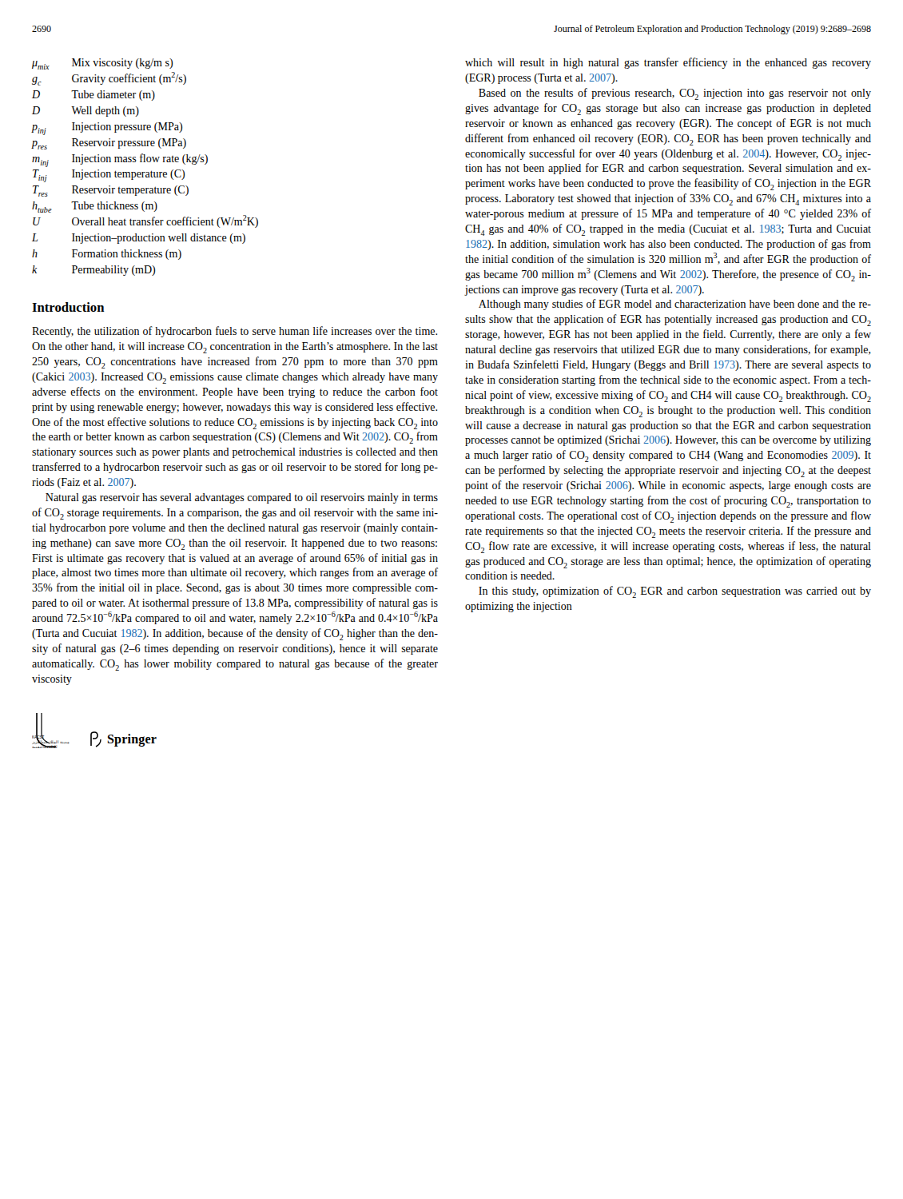2690 Journal of Petroleum Exploration and Production Technology (2019) 9:2689–2698
μmix
Mix viscosity (kg/m s)
gc
Gravity coefficient (m2/s)
D
Tube diameter (m)
D
Well depth (m)
pinj
Injection pressure (MPa)
pres
Reservoir pressure (MPa)
minj
Injection mass flow rate (kg/s)
Tinj
Injection temperature (C)
Tres
Reservoir temperature (C)
htube
Tube thickness (m)
U
Overall heat transfer coefficient (W/m2K)
L
Injection–production well distance (m)
h
Formation thickness (m)
k
Permeability (mD)
Introduction
Recently, the utilization of hydrocarbon fuels to serve human life increases over the time. On the other hand, it will increase CO2 concentration in the Earth’s atmosphere. In the last 250 years, CO2 concentrations have increased from 270 ppm to more than 370 ppm (Cakici 2003). Increased CO2 emissions cause climate changes which already have many adverse effects on the environment. People have been trying to reduce the carbon foot print by using renewable energy; however, nowadays this way is considered less effective. One of the most effective solutions to reduce CO2 emissions is by injecting back CO2 into the earth or better known as carbon sequestration (CS) (Clemens and Wit 2002). CO2 from stationary sources such as power plants and petrochemical industries is collected and then transferred to a hydrocarbon reservoir such as gas or oil reservoir to be stored for long periods (Faiz et al. 2007).
Natural gas reservoir has several advantages compared to oil reservoirs mainly in terms of CO2 storage requirements. In a comparison, the gas and oil reservoir with the same initial hydrocarbon pore volume and then the declined natural gas reservoir (mainly containing methane) can save more CO2 than the oil reservoir. It happened due to two reasons: First is ultimate gas recovery that is valued at an average of around 65% of initial gas in place, almost two times more than ultimate oil recovery, which ranges from an average of 35% from the initial oil in place. Second, gas is about 30 times more compressible compared to oil or water. At isothermal pressure of 13.8 MPa, compressibility of natural gas is around 72.5×10−6/kPa compared to oil and water, namely 2.2×10−6/kPa and 0.4×10−6/kPa (Turta and Cucuiat 1982). In addition, because of the density of CO2 higher than the density of natural gas (2–6 times depending on reservoir conditions), hence it will separate automatically. CO2 has lower mobility compared to natural gas because of the greater viscosity
which will result in high natural gas transfer efficiency in the enhanced gas recovery (EGR) process (Turta et al. 2007).
Based on the results of previous research, CO2 injection into gas reservoir not only gives advantage for CO2 gas storage but also can increase gas production in depleted reservoir or known as enhanced gas recovery (EGR). The concept of EGR is not much different from enhanced oil recovery (EOR). CO2 EOR has been proven technically and economically successful for over 40 years (Oldenburg et al. 2004). However, CO2 injection has not been applied for EGR and carbon sequestration. Several simulation and experiment works have been conducted to prove the feasibility of CO2 injection in the EGR process. Laboratory test showed that injection of 33% CO2 and 67% CH4 mixtures into a water-porous medium at pressure of 15 MPa and temperature of 40 °C yielded 23% of CH4 gas and 40% of CO2 trapped in the media (Cucuiat et al. 1983; Turta and Cucuiat 1982). In addition, simulation work has also been conducted. The production of gas from the initial condition of the simulation is 320 million m3, and after EGR the production of gas became 700 million m3 (Clemens and Wit 2002). Therefore, the presence of CO2 injections can improve gas recovery (Turta et al. 2007).
Although many studies of EGR model and characterization have been done and the results show that the application of EGR has potentially increased gas production and CO2 storage, however, EGR has not been applied in the field. Currently, there are only a few natural decline gas reservoirs that utilized EGR due to many considerations, for example, in Budafa Szinfeletti Field, Hungary (Beggs and Brill 1973). There are several aspects to take in consideration starting from the technical side to the economic aspect. From a technical point of view, excessive mixing of CO2 and CH4 will cause CO2 breakthrough. CO2 breakthrough is a condition when CO2 is brought to the production well. This condition will cause a decrease in natural gas production so that the EGR and carbon sequestration processes cannot be optimized (Srichai 2006). However, this can be overcome by utilizing a much larger ratio of CO2 density compared to CH4 (Wang and Economodies 2009). It can be performed by selecting the appropriate reservoir and injecting CO2 at the deepest point of the reservoir (Srichai 2006). While in economic aspects, large enough costs are needed to use EGR technology starting from the cost of procuring CO2, transportation to operational costs. The operational cost of CO2 injection depends on the pressure and flow rate requirements so that the injected CO2 meets the reservoir criteria. If the pressure and CO2 flow rate are excessive, it will increase operating costs, whereas if less, the natural gas produced and CO2 storage are less than optimal; hence, the optimization of operating condition is needed.
In this study, optimization of CO2 EGR and carbon sequestration was carried out by optimizing the injection
مدينة الملك عبدالعزيز للعلوم والتقنية KACST
Springer